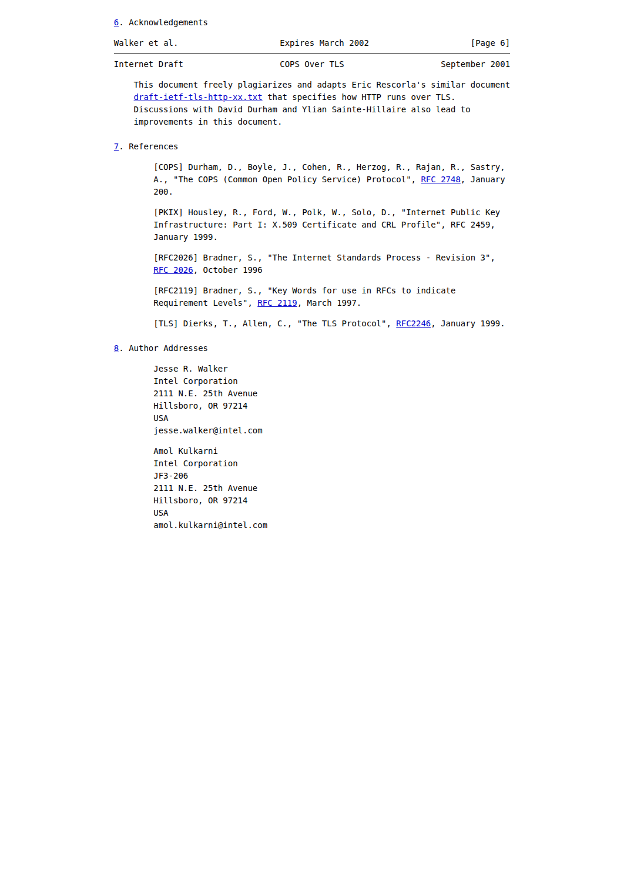6. Acknowledgements
Walker et al. Expires March 2002 [Page 6]
Internet Draft COPS Over TLS September 2001
This document freely plagiarizes and adapts Eric Rescorla's similar document draft-ietf-tls-http-xx.txt that specifies how HTTP runs over TLS. Discussions with David Durham and Ylian Sainte-Hillaire also lead to improvements in this document.
7. References
[COPS] Durham, D., Boyle, J., Cohen, R., Herzog, R., Rajan, R., Sastry, A., "The COPS (Common Open Policy Service) Protocol", RFC 2748, January 200.
[PKIX] Housley, R., Ford, W., Polk, W., Solo, D., "Internet Public Key Infrastructure: Part I: X.509 Certificate and CRL Profile", RFC 2459, January 1999.
[RFC2026] Bradner, S., "The Internet Standards Process - Revision 3", RFC 2026, October 1996
[RFC2119] Bradner, S., "Key Words for use in RFCs to indicate Requirement Levels", RFC 2119, March 1997.
[TLS] Dierks, T., Allen, C., "The TLS Protocol", RFC2246, January 1999.
8. Author Addresses
Jesse R. Walker
Intel Corporation
2111 N.E. 25th Avenue
Hillsboro, OR 97214
USA
jesse.walker@intel.com
Amol Kulkarni
Intel Corporation
JF3-206
2111 N.E. 25th Avenue
Hillsboro, OR 97214
USA
amol.kulkarni@intel.com